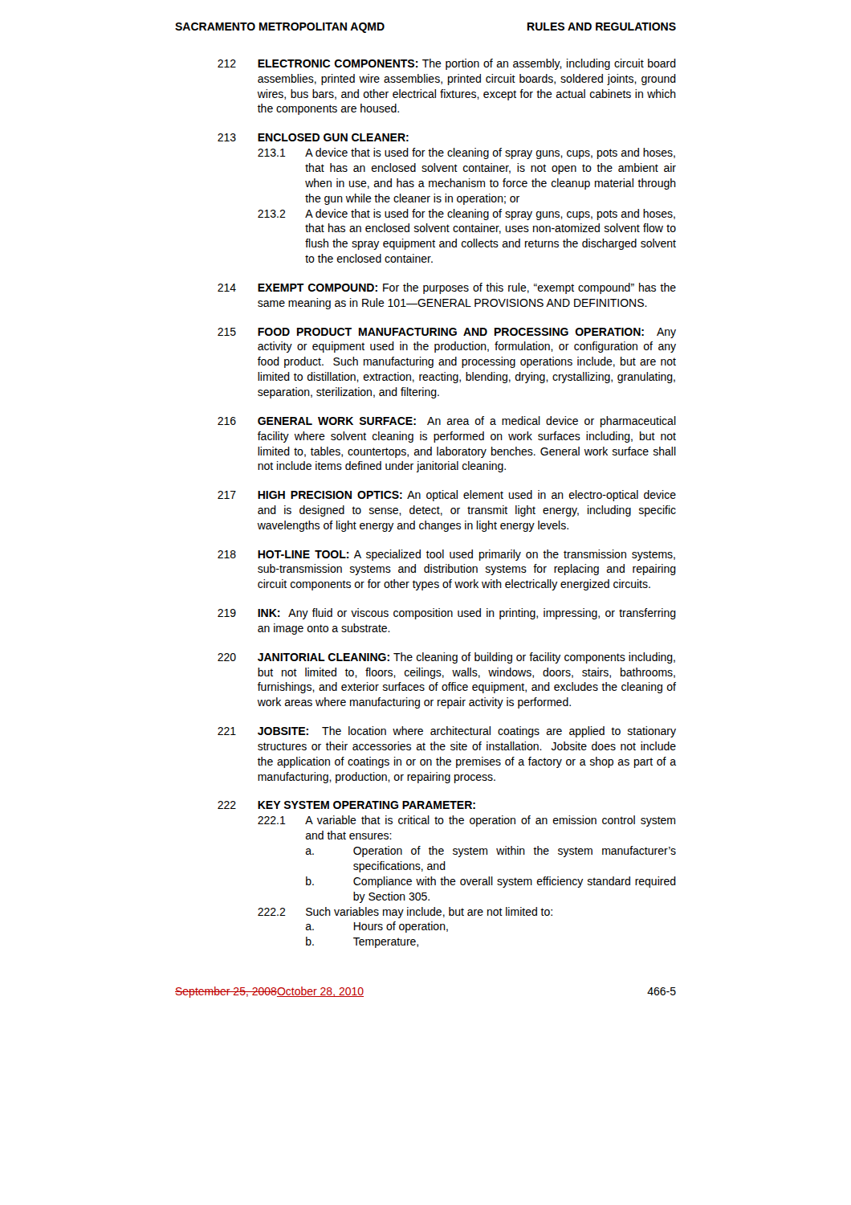SACRAMENTO METROPOLITAN AQMD RULES AND REGULATIONS
212
ELECTRONIC COMPONENTS: The portion of an assembly, including circuit board assemblies, printed wire assemblies, printed circuit boards, soldered joints, ground wires, bus bars, and other electrical fixtures, except for the actual cabinets in which the components are housed.
213
ENCLOSED GUN CLEANER:
213.1
A device that is used for the cleaning of spray guns, cups, pots and hoses, that has an enclosed solvent container, is not open to the ambient air when in use, and has a mechanism to force the cleanup material through the gun while the cleaner is in operation; or
213.2
A device that is used for the cleaning of spray guns, cups, pots and hoses, that has an enclosed solvent container, uses non-atomized solvent flow to flush the spray equipment and collects and returns the discharged solvent to the enclosed container.
214
EXEMPT COMPOUND: For the purposes of this rule, “exempt compound” has the same meaning as in Rule 101—GENERAL PROVISIONS AND DEFINITIONS.
215
FOOD PRODUCT MANUFACTURING AND PROCESSING OPERATION: Any activity or equipment used in the production, formulation, or configuration of any food product. Such manufacturing and processing operations include, but are not limited to distillation, extraction, reacting, blending, drying, crystallizing, granulating, separation, sterilization, and filtering.
216
GENERAL WORK SURFACE: An area of a medical device or pharmaceutical facility where solvent cleaning is performed on work surfaces including, but not limited to, tables, countertops, and laboratory benches. General work surface shall not include items defined under janitorial cleaning.
217
HIGH PRECISION OPTICS: An optical element used in an electro-optical device and is designed to sense, detect, or transmit light energy, including specific wavelengths of light energy and changes in light energy levels.
218
HOT-LINE TOOL: A specialized tool used primarily on the transmission systems, sub-transmission systems and distribution systems for replacing and repairing circuit components or for other types of work with electrically energized circuits.
219
INK: Any fluid or viscous composition used in printing, impressing, or transferring an image onto a substrate.
220
JANITORIAL CLEANING: The cleaning of building or facility components including, but not limited to, floors, ceilings, walls, windows, doors, stairs, bathrooms, furnishings, and exterior surfaces of office equipment, and excludes the cleaning of work areas where manufacturing or repair activity is performed.
221
JOBSITE: The location where architectural coatings are applied to stationary structures or their accessories at the site of installation. Jobsite does not include the application of coatings in or on the premises of a factory or a shop as part of a manufacturing, production, or repairing process.
222
KEY SYSTEM OPERATING PARAMETER:
222.1
A variable that is critical to the operation of an emission control system and that ensures:
a.
Operation of the system within the system manufacturer’s specifications, and
b.
Compliance with the overall system efficiency standard required by Section 305.
222.2
Such variables may include, but are not limited to:
a.
Hours of operation,
b.
Temperature,
September 25, 2008 October 28, 2010 466-5